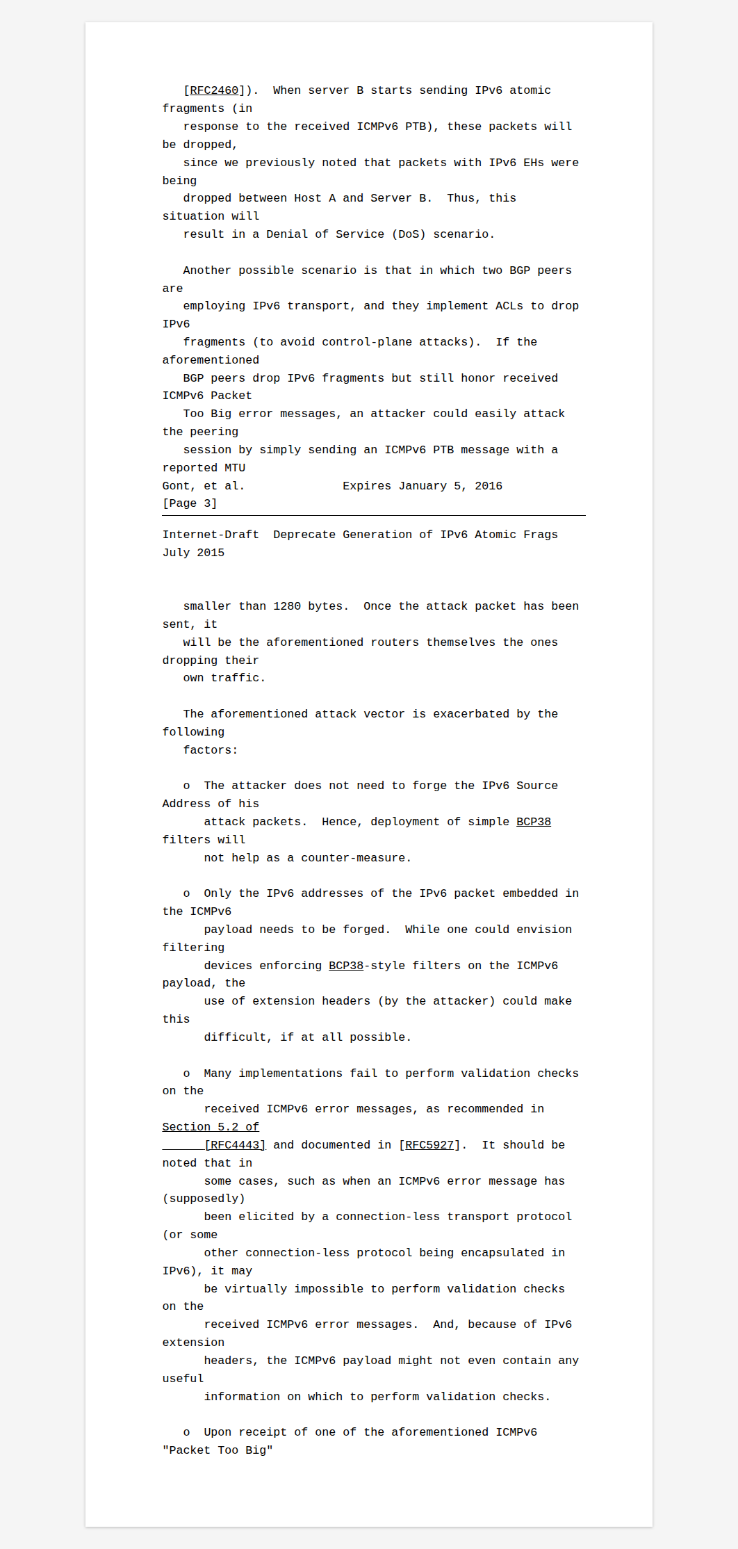[RFC2460]).  When server B starts sending IPv6 atomic fragments (in
   response to the received ICMPv6 PTB), these packets will be dropped,
   since we previously noted that packets with IPv6 EHs were being
   dropped between Host A and Server B.  Thus, this situation will
   result in a Denial of Service (DoS) scenario.

   Another possible scenario is that in which two BGP peers are
   employing IPv6 transport, and they implement ACLs to drop IPv6
   fragments (to avoid control-plane attacks).  If the aforementioned
   BGP peers drop IPv6 fragments but still honor received ICMPv6 Packet
   Too Big error messages, an attacker could easily attack the peering
   session by simply sending an ICMPv6 PTB message with a reported MTU
Gont, et al.              Expires January 5, 2016                [Page 3]
Internet-Draft  Deprecate Generation of IPv6 Atomic Frags      July 2015


   smaller than 1280 bytes.  Once the attack packet has been sent, it
   will be the aforementioned routers themselves the ones dropping their
   own traffic.

   The aforementioned attack vector is exacerbated by the following
   factors:

   o  The attacker does not need to forge the IPv6 Source Address of his
      attack packets.  Hence, deployment of simple BCP38 filters will
      not help as a counter-measure.

   o  Only the IPv6 addresses of the IPv6 packet embedded in the ICMPv6
      payload needs to be forged.  While one could envision filtering
      devices enforcing BCP38-style filters on the ICMPv6 payload, the
      use of extension headers (by the attacker) could make this
      difficult, if at all possible.

   o  Many implementations fail to perform validation checks on the
      received ICMPv6 error messages, as recommended in Section 5.2 of
      [RFC4443] and documented in [RFC5927].  It should be noted that in
      some cases, such as when an ICMPv6 error message has (supposedly)
      been elicited by a connection-less transport protocol (or some
      other connection-less protocol being encapsulated in IPv6), it may
      be virtually impossible to perform validation checks on the
      received ICMPv6 error messages.  And, because of IPv6 extension
      headers, the ICMPv6 payload might not even contain any useful
      information on which to perform validation checks.

   o  Upon receipt of one of the aforementioned ICMPv6 "Packet Too Big"